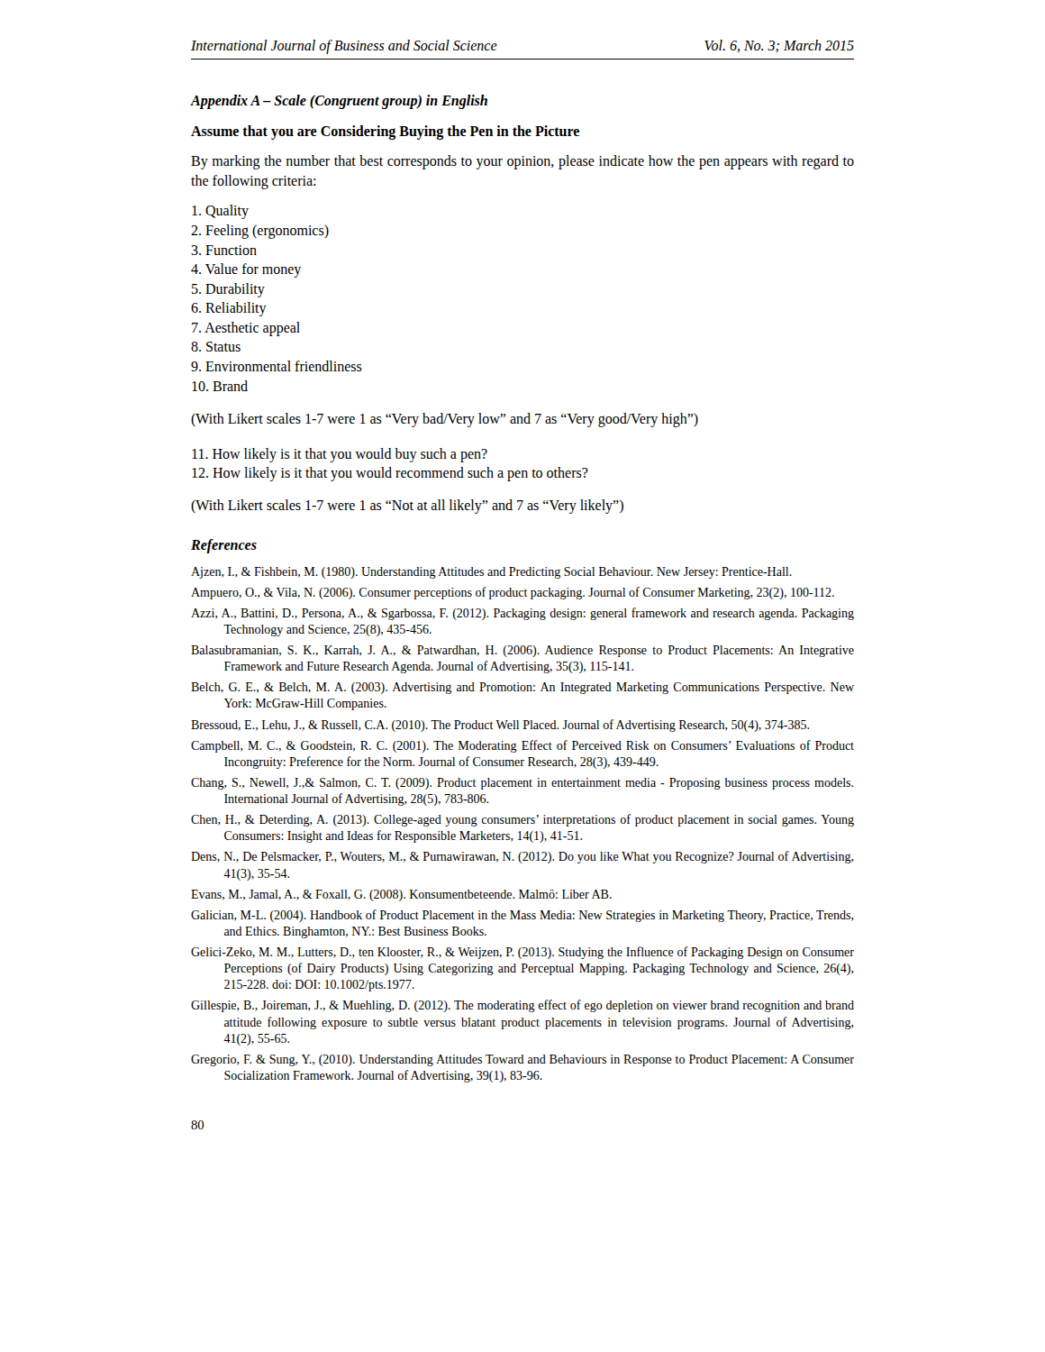International Journal of Business and Social Science
Vol. 6, No. 3; March 2015
Appendix A – Scale (Congruent group) in English
Assume that you are Considering Buying the Pen in the Picture
By marking the number that best corresponds to your opinion, please indicate how the pen appears with regard to the following criteria:
Quality
Feeling (ergonomics)
Function
Value for money
Durability
Reliability
Aesthetic appeal
Status
Environmental friendliness
Brand
(With Likert scales 1-7 were 1 as “Very bad/Very low” and 7 as “Very good/Very high”)
How likely is it that you would buy such a pen?
How likely is it that you would recommend such a pen to others?
(With Likert scales 1-7 were 1 as “Not at all likely” and 7 as “Very likely”)
References
Ajzen, I., & Fishbein, M. (1980). Understanding Attitudes and Predicting Social Behaviour. New Jersey: Prentice-Hall.
Ampuero, O., & Vila, N. (2006). Consumer perceptions of product packaging. Journal of Consumer Marketing, 23(2), 100-112.
Azzi, A., Battini, D., Persona, A., & Sgarbossa, F. (2012). Packaging design: general framework and research agenda. Packaging Technology and Science, 25(8), 435-456.
Balasubramanian, S. K., Karrah, J. A., & Patwardhan, H. (2006). Audience Response to Product Placements: An Integrative Framework and Future Research Agenda. Journal of Advertising, 35(3), 115-141.
Belch, G. E., & Belch, M. A. (2003). Advertising and Promotion: An Integrated Marketing Communications Perspective. New York: McGraw-Hill Companies.
Bressoud, E., Lehu, J., & Russell, C.A. (2010). The Product Well Placed. Journal of Advertising Research, 50(4), 374-385.
Campbell, M. C., & Goodstein, R. C. (2001). The Moderating Effect of Perceived Risk on Consumers’ Evaluations of Product Incongruity: Preference for the Norm. Journal of Consumer Research, 28(3), 439-449.
Chang, S., Newell, J.,& Salmon, C. T. (2009). Product placement in entertainment media - Proposing business process models. International Journal of Advertising, 28(5), 783-806.
Chen, H., & Deterding, A. (2013). College-aged young consumers’ interpretations of product placement in social games. Young Consumers: Insight and Ideas for Responsible Marketers, 14(1), 41-51.
Dens, N., De Pelsmacker, P., Wouters, M., & Purnawirawan, N. (2012). Do you like What you Recognize? Journal of Advertising, 41(3), 35-54.
Evans, M., Jamal, A., & Foxall, G. (2008). Konsumentbeteende. Malmö: Liber AB.
Galician, M-L. (2004). Handbook of Product Placement in the Mass Media: New Strategies in Marketing Theory, Practice, Trends, and Ethics. Binghamton, NY.: Best Business Books.
Gelici-Zeko, M. M., Lutters, D., ten Klooster, R., & Weijzen, P. (2013). Studying the Influence of Packaging Design on Consumer Perceptions (of Dairy Products) Using Categorizing and Perceptual Mapping. Packaging Technology and Science, 26(4), 215-228. doi: DOI: 10.1002/pts.1977.
Gillespie, B., Joireman, J., & Muehling, D. (2012). The moderating effect of ego depletion on viewer brand recognition and brand attitude following exposure to subtle versus blatant product placements in television programs. Journal of Advertising, 41(2), 55-65.
Gregorio, F. & Sung, Y., (2010). Understanding Attitudes Toward and Behaviours in Response to Product Placement: A Consumer Socialization Framework. Journal of Advertising, 39(1), 83-96.
80